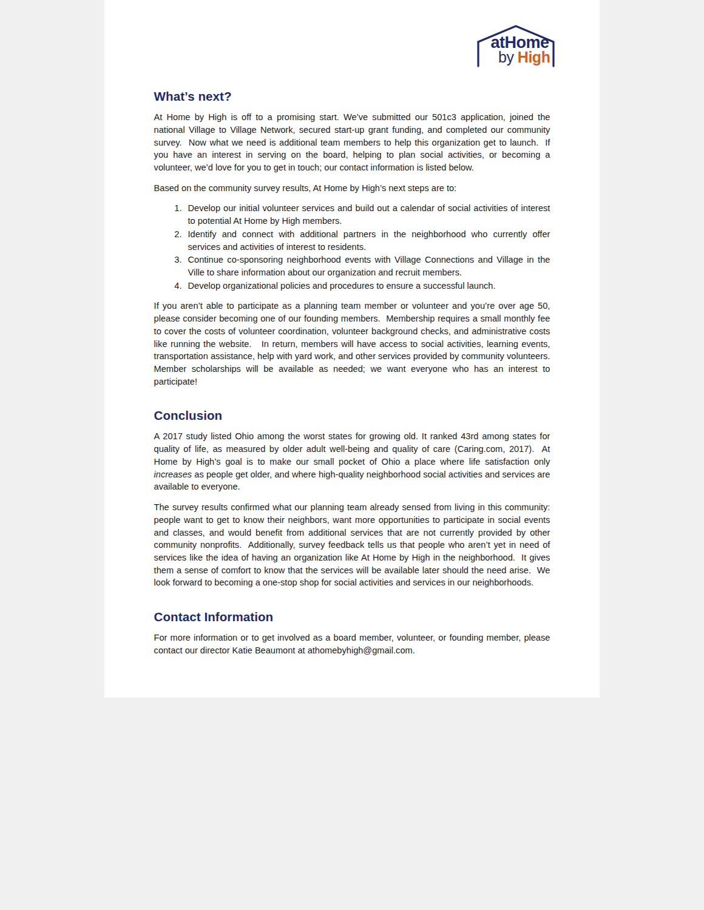at Home
by High
What’s next?
At Home by High is off to a promising start. We’ve submitted our 501c3 application, joined the national Village to Village Network, secured start-up grant funding, and completed our community survey. Now what we need is additional team members to help this organization get to launch. If you have an interest in serving on the board, helping to plan social activities, or becoming a volunteer, we’d love for you to get in touch; our contact information is listed below.
Based on the community survey results, At Home by High’s next steps are to:
Develop our initial volunteer services and build out a calendar of social activities of interest to potential At Home by High members.
Identify and connect with additional partners in the neighborhood who currently offer services and activities of interest to residents.
Continue co-sponsoring neighborhood events with Village Connections and Village in the Ville to share information about our organization and recruit members.
Develop organizational policies and procedures to ensure a successful launch.
If you aren’t able to participate as a planning team member or volunteer and you’re over age 50, please consider becoming one of our founding members. Membership requires a small monthly fee to cover the costs of volunteer coordination, volunteer background checks, and administrative costs like running the website. In return, members will have access to social activities, learning events, transportation assistance, help with yard work, and other services provided by community volunteers. Member scholarships will be available as needed; we want everyone who has an interest to participate!
Conclusion
A 2017 study listed Ohio among the worst states for growing old. It ranked 43rd among states for quality of life, as measured by older adult well-being and quality of care (Caring.com, 2017). At Home by High’s goal is to make our small pocket of Ohio a place where life satisfaction only increases as people get older, and where high-quality neighborhood social activities and services are available to everyone.
The survey results confirmed what our planning team already sensed from living in this community: people want to get to know their neighbors, want more opportunities to participate in social events and classes, and would benefit from additional services that are not currently provided by other community nonprofits. Additionally, survey feedback tells us that people who aren’t yet in need of services like the idea of having an organization like At Home by High in the neighborhood. It gives them a sense of comfort to know that the services will be available later should the need arise. We look forward to becoming a one-stop shop for social activities and services in our neighborhoods.
Contact Information
For more information or to get involved as a board member, volunteer, or founding member, please contact our director Katie Beaumont at athomebyhigh@gmail.com.